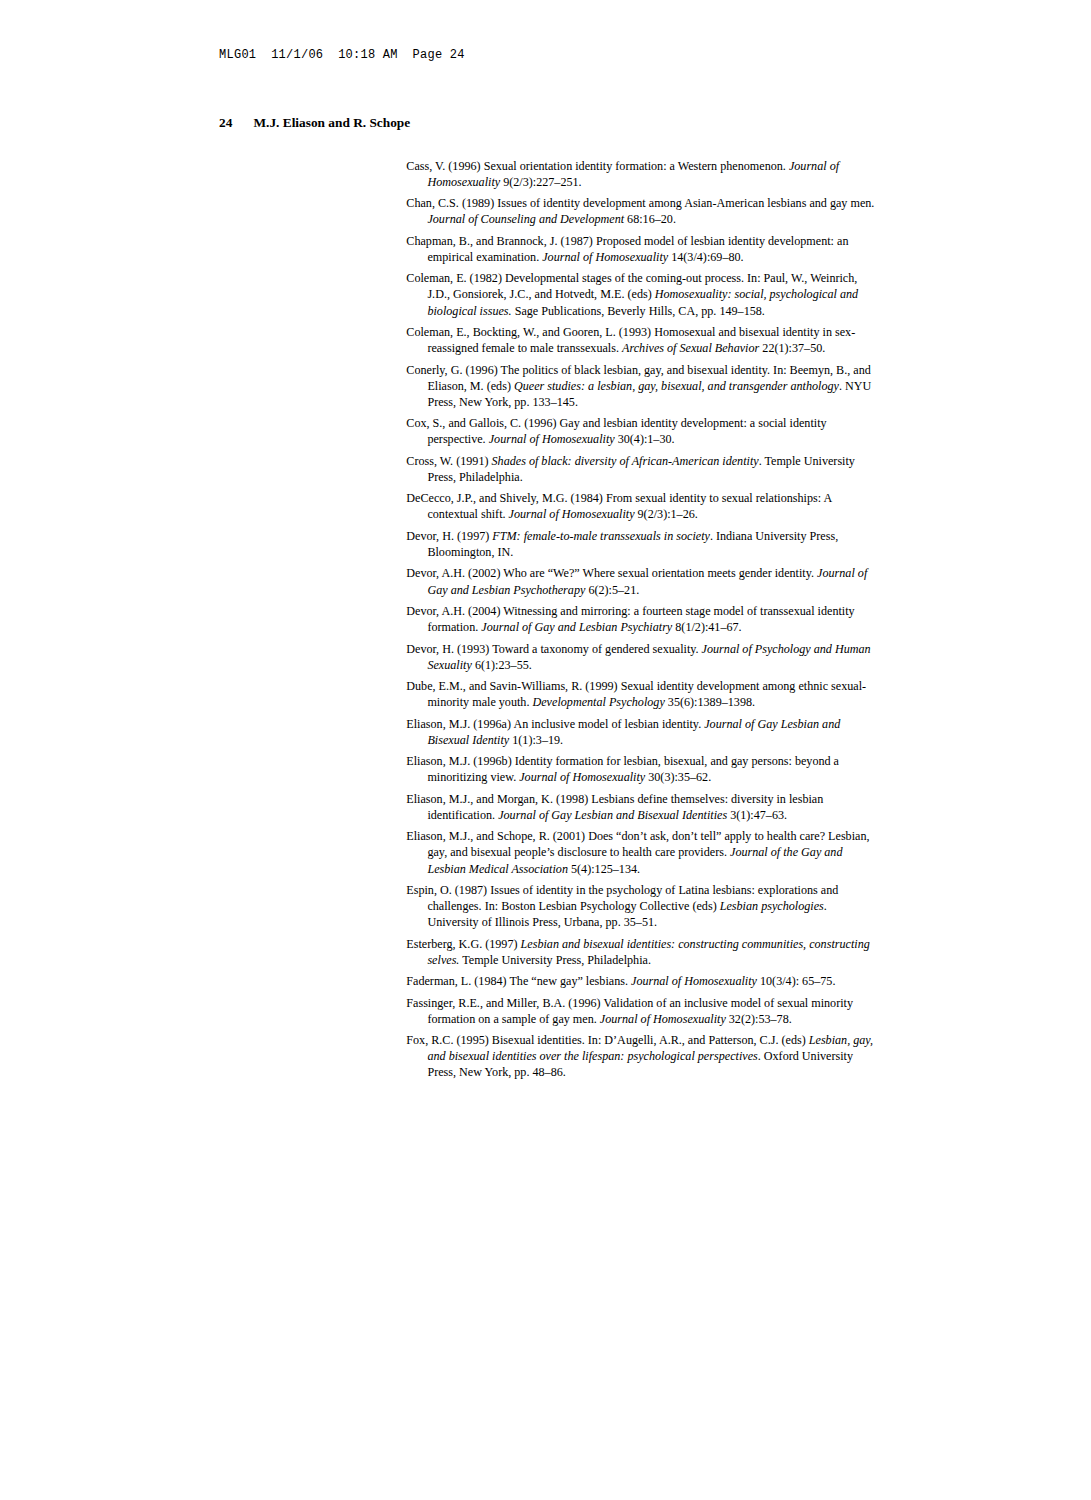MLG01 11/1/06 10:18 AM Page 24
24 M.J. Eliason and R. Schope
Cass, V. (1996) Sexual orientation identity formation: a Western phenomenon. Journal of Homosexuality 9(2/3):227–251.
Chan, C.S. (1989) Issues of identity development among Asian-American lesbians and gay men. Journal of Counseling and Development 68:16–20.
Chapman, B., and Brannock, J. (1987) Proposed model of lesbian identity development: an empirical examination. Journal of Homosexuality 14(3/4):69–80.
Coleman, E. (1982) Developmental stages of the coming-out process. In: Paul, W., Weinrich, J.D., Gonsiorek, J.C., and Hotvedt, M.E. (eds) Homosexuality: social, psychological and biological issues. Sage Publications, Beverly Hills, CA, pp. 149–158.
Coleman, E., Bockting, W., and Gooren, L. (1993) Homosexual and bisexual identity in sex-reassigned female to male transsexuals. Archives of Sexual Behavior 22(1):37–50.
Conerly, G. (1996) The politics of black lesbian, gay, and bisexual identity. In: Beemyn, B., and Eliason, M. (eds) Queer studies: a lesbian, gay, bisexual, and transgender anthology. NYU Press, New York, pp. 133–145.
Cox, S., and Gallois, C. (1996) Gay and lesbian identity development: a social identity perspective. Journal of Homosexuality 30(4):1–30.
Cross, W. (1991) Shades of black: diversity of African-American identity. Temple University Press, Philadelphia.
DeCecco, J.P., and Shively, M.G. (1984) From sexual identity to sexual relationships: A contextual shift. Journal of Homosexuality 9(2/3):1–26.
Devor, H. (1997) FTM: female-to-male transsexuals in society. Indiana University Press, Bloomington, IN.
Devor, A.H. (2002) Who are “We?” Where sexual orientation meets gender identity. Journal of Gay and Lesbian Psychotherapy 6(2):5–21.
Devor, A.H. (2004) Witnessing and mirroring: a fourteen stage model of transsexual identity formation. Journal of Gay and Lesbian Psychiatry 8(1/2):41–67.
Devor, H. (1993) Toward a taxonomy of gendered sexuality. Journal of Psychology and Human Sexuality 6(1):23–55.
Dube, E.M., and Savin-Williams, R. (1999) Sexual identity development among ethnic sexual-minority male youth. Developmental Psychology 35(6):1389–1398.
Eliason, M.J. (1996a) An inclusive model of lesbian identity. Journal of Gay Lesbian and Bisexual Identity 1(1):3–19.
Eliason, M.J. (1996b) Identity formation for lesbian, bisexual, and gay persons: beyond a minoritizing view. Journal of Homosexuality 30(3):35–62.
Eliason, M.J., and Morgan, K. (1998) Lesbians define themselves: diversity in lesbian identification. Journal of Gay Lesbian and Bisexual Identities 3(1):47–63.
Eliason, M.J., and Schope, R. (2001) Does “don’t ask, don’t tell” apply to health care? Lesbian, gay, and bisexual people’s disclosure to health care providers. Journal of the Gay and Lesbian Medical Association 5(4):125–134.
Espin, O. (1987) Issues of identity in the psychology of Latina lesbians: explorations and challenges. In: Boston Lesbian Psychology Collective (eds) Lesbian psychologies. University of Illinois Press, Urbana, pp. 35–51.
Esterberg, K.G. (1997) Lesbian and bisexual identities: constructing communities, constructing selves. Temple University Press, Philadelphia.
Faderman, L. (1984) The “new gay” lesbians. Journal of Homosexuality 10(3/4): 65–75.
Fassinger, R.E., and Miller, B.A. (1996) Validation of an inclusive model of sexual minority formation on a sample of gay men. Journal of Homosexuality 32(2):53–78.
Fox, R.C. (1995) Bisexual identities. In: D’Augelli, A.R., and Patterson, C.J. (eds) Lesbian, gay, and bisexual identities over the lifespan: psychological perspectives. Oxford University Press, New York, pp. 48–86.